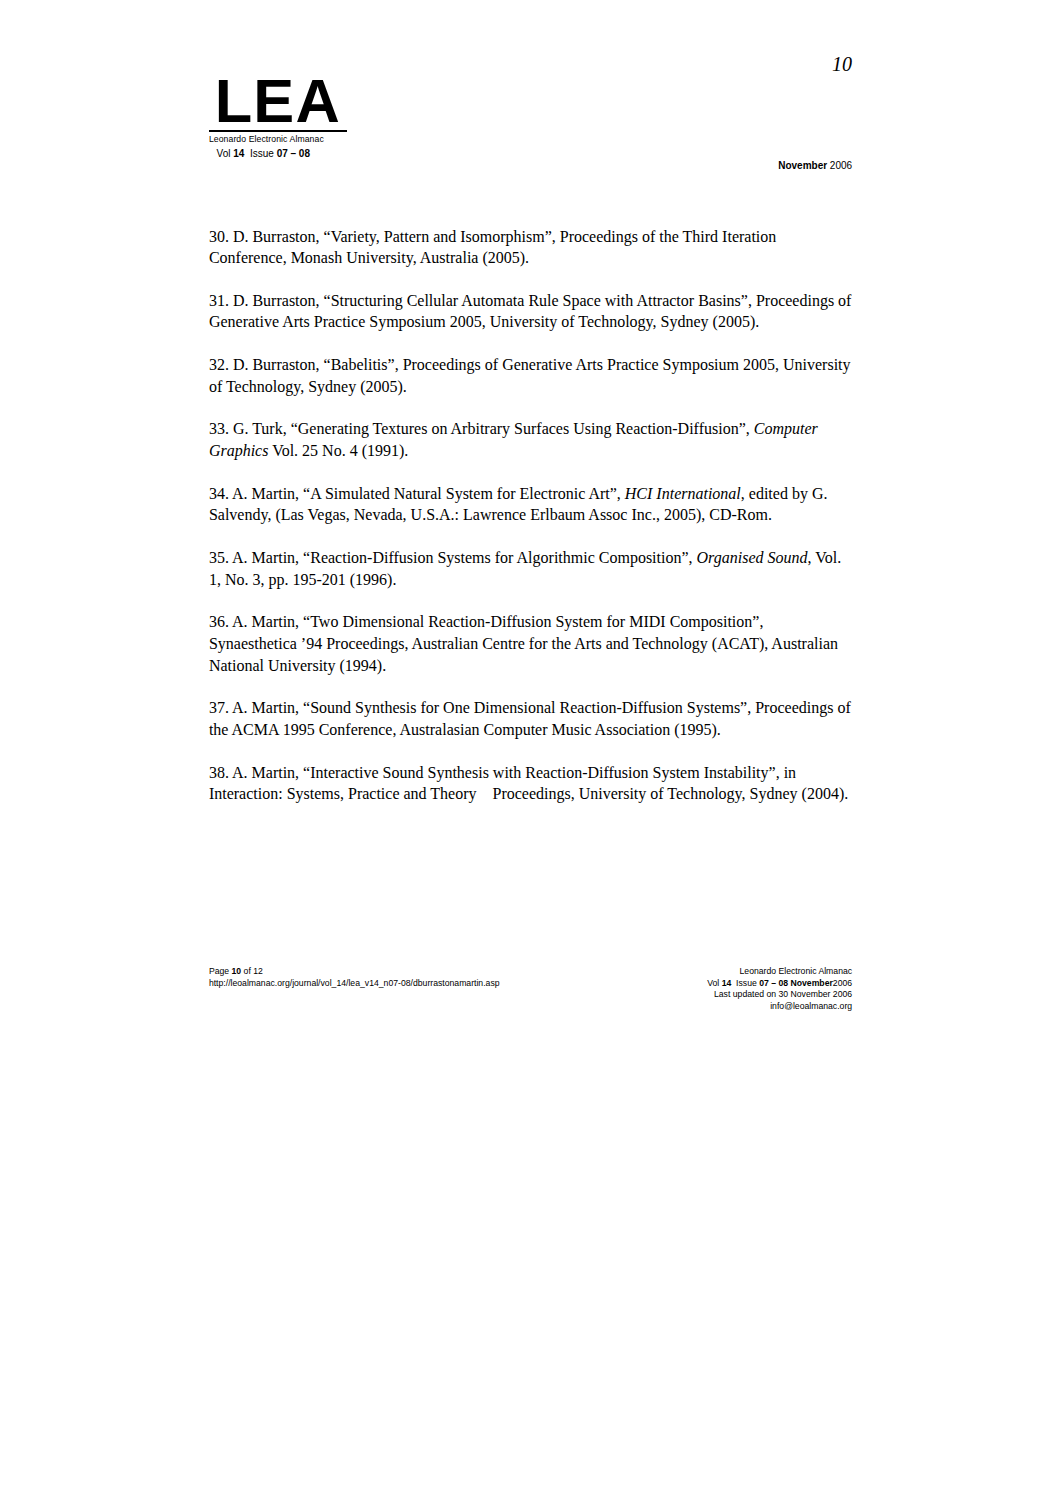10
LEA Leonardo Electronic Almanac
Vol 14 Issue 07 – 08
November 2006
30. D. Burraston, “Variety, Pattern and Isomorphism”, Proceedings of the Third Iteration Conference, Monash University, Australia (2005).
31. D. Burraston, “Structuring Cellular Automata Rule Space with Attractor Basins”, Proceedings of Generative Arts Practice Symposium 2005, University of Technology, Sydney (2005).
32. D. Burraston, “Babelitis”, Proceedings of Generative Arts Practice Symposium 2005, University of Technology, Sydney (2005).
33. G. Turk, “Generating Textures on Arbitrary Surfaces Using Reaction-Diffusion”, Computer Graphics Vol. 25 No. 4 (1991).
34. A. Martin, “A Simulated Natural System for Electronic Art”, HCI International, edited by G. Salvendy, (Las Vegas, Nevada, U.S.A.: Lawrence Erlbaum Assoc Inc., 2005), CD-Rom.
35. A. Martin, “Reaction-Diffusion Systems for Algorithmic Composition”, Organised Sound, Vol. 1, No. 3, pp. 195-201 (1996).
36. A. Martin, “Two Dimensional Reaction-Diffusion System for MIDI Composition”, Synaesthetica ’94 Proceedings, Australian Centre for the Arts and Technology (ACAT), Australian National University (1994).
37. A. Martin, “Sound Synthesis for One Dimensional Reaction-Diffusion Systems”, Proceedings of the ACMA 1995 Conference, Australasian Computer Music Association (1995).
38. A. Martin, “Interactive Sound Synthesis with Reaction-Diffusion System Instability”, in Interaction: Systems, Practice and Theory Proceedings, University of Technology, Sydney (2004).
Page 10 of 12
http://leoalmanac.org/journal/vol_14/lea_v14_n07-08/dburrastonamartin.asp
Leonardo Electronic Almanac
Vol 14 Issue 07 – 08 November2006
Last updated on 30 November 2006
info@leoalmanac.org